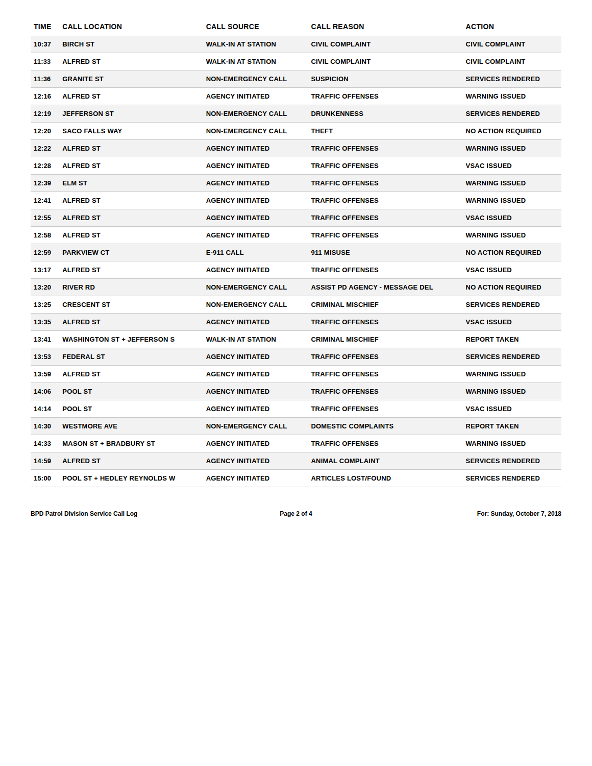| TIME | CALL LOCATION | CALL SOURCE | CALL REASON | ACTION |
| --- | --- | --- | --- | --- |
| 10:37 | BIRCH ST | WALK-IN AT STATION | CIVIL COMPLAINT | CIVIL COMPLAINT |
| 11:33 | ALFRED ST | WALK-IN AT STATION | CIVIL COMPLAINT | CIVIL COMPLAINT |
| 11:36 | GRANITE ST | NON-EMERGENCY CALL | SUSPICION | SERVICES RENDERED |
| 12:16 | ALFRED ST | AGENCY INITIATED | TRAFFIC OFFENSES | WARNING ISSUED |
| 12:19 | JEFFERSON ST | NON-EMERGENCY CALL | DRUNKENNESS | SERVICES RENDERED |
| 12:20 | SACO FALLS WAY | NON-EMERGENCY CALL | THEFT | NO ACTION REQUIRED |
| 12:22 | ALFRED ST | AGENCY INITIATED | TRAFFIC OFFENSES | WARNING ISSUED |
| 12:28 | ALFRED ST | AGENCY INITIATED | TRAFFIC OFFENSES | VSAC ISSUED |
| 12:39 | ELM ST | AGENCY INITIATED | TRAFFIC OFFENSES | WARNING ISSUED |
| 12:41 | ALFRED ST | AGENCY INITIATED | TRAFFIC OFFENSES | WARNING ISSUED |
| 12:55 | ALFRED ST | AGENCY INITIATED | TRAFFIC OFFENSES | VSAC ISSUED |
| 12:58 | ALFRED ST | AGENCY INITIATED | TRAFFIC OFFENSES | WARNING ISSUED |
| 12:59 | PARKVIEW CT | E-911 CALL | 911 MISUSE | NO ACTION REQUIRED |
| 13:17 | ALFRED ST | AGENCY INITIATED | TRAFFIC OFFENSES | VSAC ISSUED |
| 13:20 | RIVER RD | NON-EMERGENCY CALL | ASSIST PD AGENCY - MESSAGE DEL | NO ACTION REQUIRED |
| 13:25 | CRESCENT ST | NON-EMERGENCY CALL | CRIMINAL MISCHIEF | SERVICES RENDERED |
| 13:35 | ALFRED ST | AGENCY INITIATED | TRAFFIC OFFENSES | VSAC ISSUED |
| 13:41 | WASHINGTON ST + JEFFERSON S | WALK-IN AT STATION | CRIMINAL MISCHIEF | REPORT TAKEN |
| 13:53 | FEDERAL ST | AGENCY INITIATED | TRAFFIC OFFENSES | SERVICES RENDERED |
| 13:59 | ALFRED ST | AGENCY INITIATED | TRAFFIC OFFENSES | WARNING ISSUED |
| 14:06 | POOL ST | AGENCY INITIATED | TRAFFIC OFFENSES | WARNING ISSUED |
| 14:14 | POOL ST | AGENCY INITIATED | TRAFFIC OFFENSES | VSAC ISSUED |
| 14:30 | WESTMORE AVE | NON-EMERGENCY CALL | DOMESTIC COMPLAINTS | REPORT TAKEN |
| 14:33 | MASON ST + BRADBURY ST | AGENCY INITIATED | TRAFFIC OFFENSES | WARNING ISSUED |
| 14:59 | ALFRED ST | AGENCY INITIATED | ANIMAL COMPLAINT | SERVICES RENDERED |
| 15:00 | POOL ST + HEDLEY REYNOLDS W | AGENCY INITIATED | ARTICLES LOST/FOUND | SERVICES RENDERED |
BPD Patrol Division Service Call Log
Page 2 of 4
For: Sunday, October 7, 2018